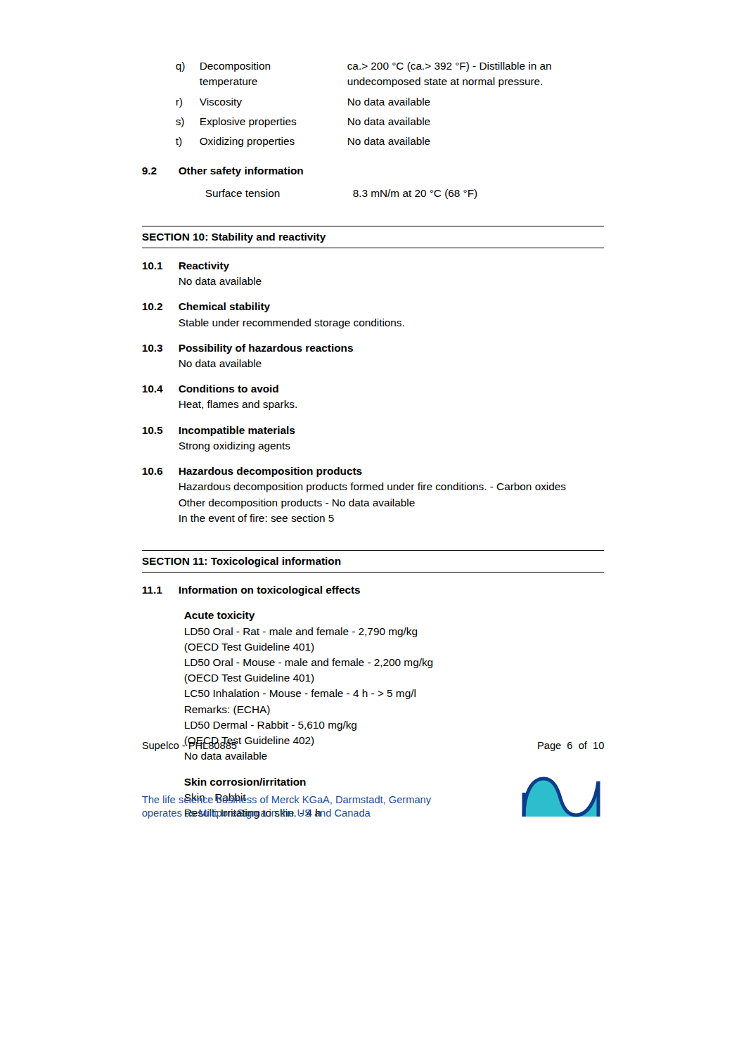| q) | Decomposition temperature | ca.> 200 °C (ca.> 392 °F) - Distillable in an undecomposed state at normal pressure. |
| r) | Viscosity | No data available |
| s) | Explosive properties | No data available |
| t) | Oxidizing properties | No data available |
9.2
Other safety information
Surface tension
8.3 mN/m at 20 °C (68 °F)
SECTION 10: Stability and reactivity
10.1
Reactivity
No data available
10.2
Chemical stability
Stable under recommended storage conditions.
10.3
Possibility of hazardous reactions
No data available
10.4
Conditions to avoid
Heat, flames and sparks.
10.5
Incompatible materials
Strong oxidizing agents
10.6
Hazardous decomposition products
Hazardous decomposition products formed under fire conditions. - Carbon oxides
Other decomposition products - No data available
In the event of fire: see section 5
SECTION 11: Toxicological information
11.1
Information on toxicological effects
Acute toxicity
LD50 Oral - Rat - male and female - 2,790 mg/kg
(OECD Test Guideline 401)
LD50 Oral - Mouse - male and female - 2,200 mg/kg
(OECD Test Guideline 401)
LC50 Inhalation - Mouse - female - 4 h - > 5 mg/l
Remarks: (ECHA)
LD50 Dermal - Rabbit - 5,610 mg/kg
(OECD Test Guideline 402)
No data available
Skin corrosion/irritation
Skin - Rabbit
Result: Irritating to skin. - 4 h
Supelco - PHL80885
Page 6 of 10
The life science business of Merck KGaA, Darmstadt, Germany
operates as MilliporeSigma in the US and Canada